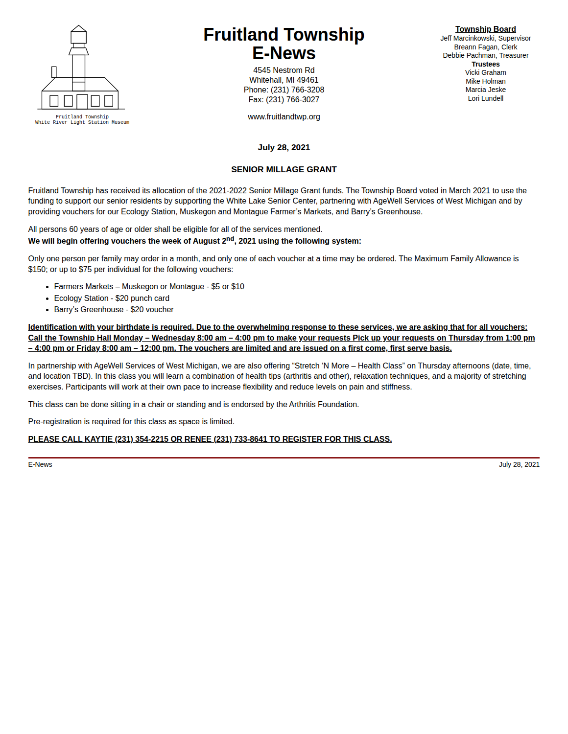Fruitland Township
White River Light Station Museum
Fruitland Township
E-News
4545 Nestrom Rd
Whitehall, MI 49461
Phone: (231) 766-3208
Fax: (231) 766-3027
www.fruitlandtwp.org
Township Board
Jeff Marcinkowski, Supervisor
Breann Fagan, Clerk
Debbie Pachman, Treasurer
Trustees
Vicki Graham
Mike Holman
Marcia Jeske
Lori Lundell
July 28, 2021
SENIOR MILLAGE GRANT
Fruitland Township has received its allocation of the 2021-2022 Senior Millage Grant funds. The Township Board voted in March 2021 to use the funding to support our senior residents by supporting the White Lake Senior Center, partnering with AgeWell Services of West Michigan and by providing vouchers for our Ecology Station, Muskegon and Montague Farmer’s Markets, and Barry’s Greenhouse.
All persons 60 years of age or older shall be eligible for all of the services mentioned.
We will begin offering vouchers the week of August 2nd, 2021 using the following system:
Only one person per family may order in a month, and only one of each voucher at a time may be ordered. The Maximum Family Allowance is $150; or up to $75 per individual for the following vouchers:
Farmers Markets – Muskegon or Montague - $5 or $10
Ecology Station - $20 punch card
Barry’s Greenhouse - $20 voucher
Identification with your birthdate is required. Due to the overwhelming response to these services, we are asking that for all vouchers:
Call the Township Hall Monday – Wednesday 8:00 am – 4:00 pm to make your requests Pick up your requests on Thursday from 1:00 pm – 4:00 pm or Friday 8:00 am – 12:00 pm. The vouchers are limited and are issued on a first come, first serve basis.
In partnership with AgeWell Services of West Michigan, we are also offering “Stretch ‘N More – Health Class” on Thursday afternoons (date, time, and location TBD). In this class you will learn a combination of health tips (arthritis and other), relaxation techniques, and a majority of stretching exercises. Participants will work at their own pace to increase flexibility and reduce levels on pain and stiffness.
This class can be done sitting in a chair or standing and is endorsed by the Arthritis Foundation.
Pre-registration is required for this class as space is limited.
PLEASE CALL KAYTIE (231) 354-2215 OR RENEE (231) 733-8641 TO REGISTER FOR THIS CLASS.
E-News July 28, 2021